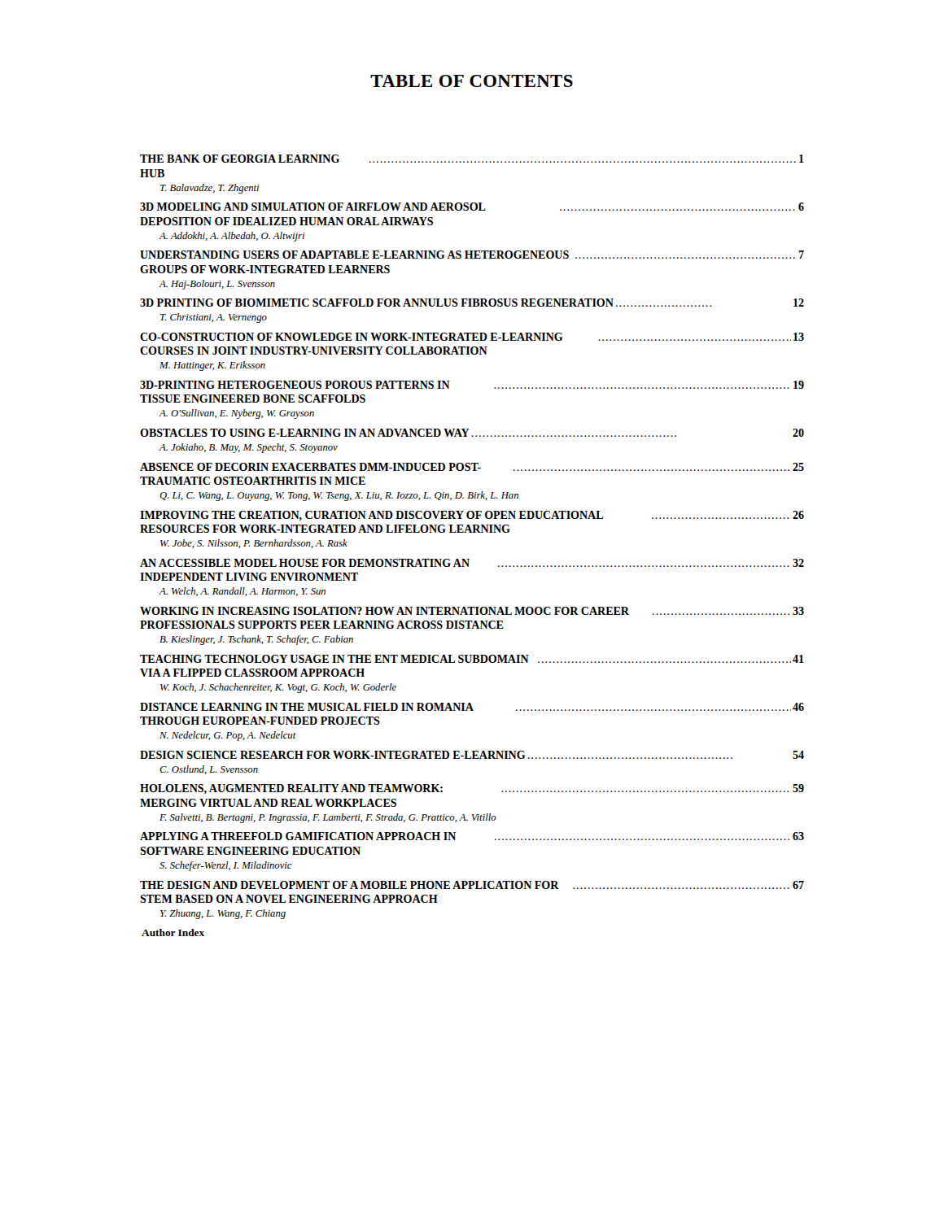TABLE OF CONTENTS
The Bank of Georgia Learning Hub .................................................................................................................. 1
T. Balavadze, T. Zhgenti
3D Modeling and Simulation of Airflow and Aerosol Deposition of Idealized Human Oral Airways ................................................................................................. 6
A. Addokhi, A. Albedah, O. Altwijri
Understanding Users of Adaptable E-Learning as Heterogeneous Groups of Work-Integrated Learners ............................................................................................. 7
A. Haj-Bolouri, L. Svensson
3D Printing of Biomimetic Scaffold for Annulus Fibrosus Regeneration .......................... 12
T. Christiani, A. Vernengo
Co-Construction of Knowledge in Work-Integrated E-Learning Courses in Joint Industry-University Collaboration ....................................................................................... 13
M. Hattinger, K. Eriksson
3D-Printing Heterogeneous Porous Patterns in Tissue Engineered Bone Scaffolds ......................................................................................................................... 19
A. O'Sullivan, E. Nyberg, W. Grayson
Obstacles to Using E-Learning in an Advanced Way ....................................................... 20
A. Jokiaho, B. May, M. Specht, S. Stoyanov
Absence of Decorin Exacerbates DMM-Induced Post-Traumatic Osteoarthritis in Mice ................................................................................................................. 25
Q. Li, C. Wang, L. Ouyang, W. Tong, W. Tseng, X. Liu, R. Iozzo, L. Qin, D. Birk, L. Han
Improving the Creation, Curation and Discovery of Open Educational Resources for Work-Integrated and Lifelong Learning ............................................................. 26
W. Jobe, S. Nilsson, P. Bernhardsson, A. Rask
An Accessible Model House for Demonstrating an Independent Living Environment ......................................................................................................................... 32
A. Welch, A. Randall, A. Harmon, Y. Sun
Working in Increasing Isolation? How an International MOOC for Career Professionals Supports Peer Learning Across Distance .............................................................. 33
B. Kieslinger, J. Tschank, T. Schafer, C. Fabian
Teaching Technology Usage in the ENT Medical Subdomain via a Flipped Classroom Approach ......................................................................................................... 41
W. Koch, J. Schachenreiter, K. Vogt, G. Koch, W. Goderle
Distance Learning in the Musical Field in Romania Through European-Funded Projects ................................................................................................................. 46
N. Nedelcur, G. Pop, A. Nedelcut
Design Science Research for Work-Integrated E-Learning ....................................................... 54
C. Ostlund, L. Svensson
HoloLens, Augmented Reality and Teamwork: Merging Virtual and Real Workplaces ......................................................................................................................... 59
F. Salvetti, B. Bertagni, P. Ingrassia, F. Lamberti, F. Strada, G. Prattico, A. Vitillo
Applying a Threefold Gamification Approach in Software Engineering Education ......................................................................................................................... 63
S. Schefer-Wenzl, I. Miladinovic
The Design and Development of a Mobile Phone Application for STEM Based on a Novel Engineering Approach ................................................................................................. 67
Y. Zhuang, L. Wang, F. Chiang
Author Index